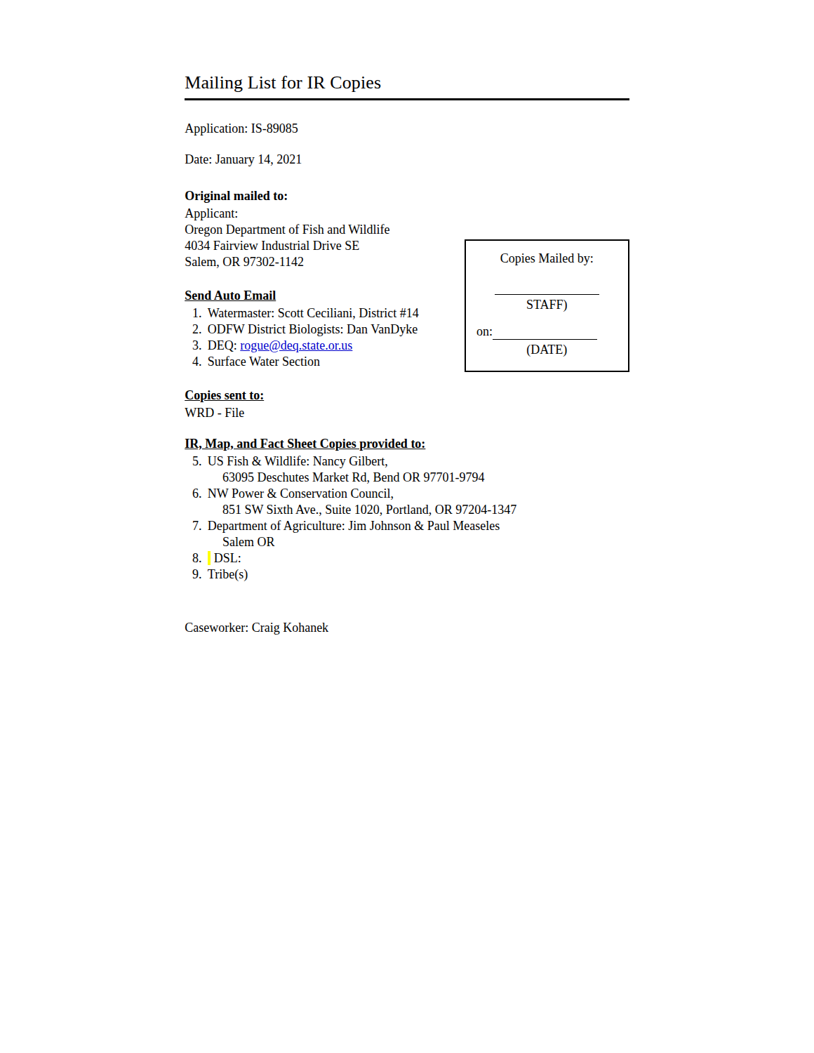Mailing List for IR Copies
Application: IS-89085
Date: January 14, 2021
Original mailed to:
Applicant:
Oregon Department of Fish and Wildlife
4034 Fairview Industrial Drive SE
Salem, OR 97302-1142
Send Auto Email
Watermaster: Scott Ceciliani, District #14
ODFW District Biologists: Dan VanDyke
DEQ: rogue@deq.state.or.us
Surface Water Section
Copies sent to:
WRD - File
IR, Map, and Fact Sheet Copies provided to:
US Fish & Wildlife: Nancy Gilbert,
63095 Deschutes Market Rd, Bend OR 97701-9794
NW Power & Conservation Council,
851 SW Sixth Ave., Suite 1020, Portland, OR 97204-1347
Department of Agriculture: Jim Johnson & Paul Measeles
Salem OR
DSL:
Tribe(s)
Caseworker: Craig Kohanek
Copies Mailed by:
STAFF)
on:
(DATE)